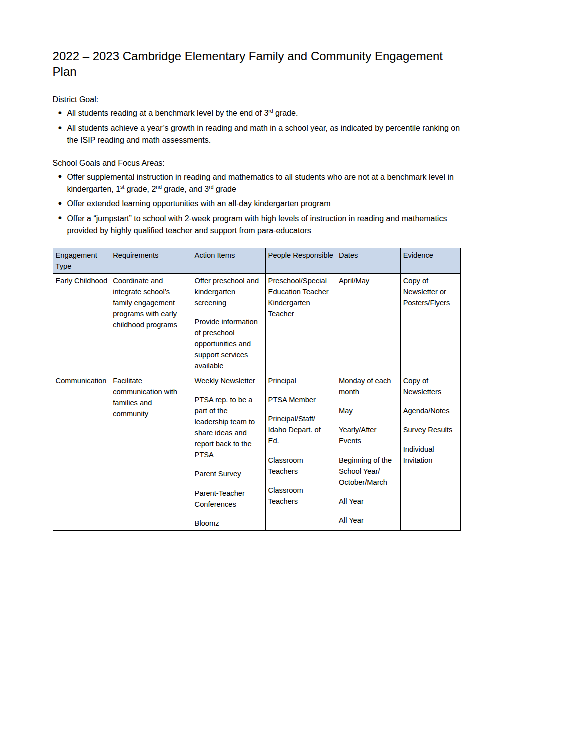2022 – 2023 Cambridge Elementary Family and Community Engagement Plan
District Goal:
All students reading at a benchmark level by the end of 3rd grade.
All students achieve a year’s growth in reading and math in a school year, as indicated by percentile ranking on the ISIP reading and math assessments.
School Goals and Focus Areas:
Offer supplemental instruction in reading and mathematics to all students who are not at a benchmark level in kindergarten, 1st grade, 2nd grade, and 3rd grade
Offer extended learning opportunities with an all-day kindergarten program
Offer a “jumpstart” to school with 2-week program with high levels of instruction in reading and mathematics provided by highly qualified teacher and support from para-educators
| Engagement Type | Requirements | Action Items | People Responsible | Dates | Evidence |
| --- | --- | --- | --- | --- | --- |
| Early Childhood | Coordinate and integrate school’s family engagement programs with early childhood programs | Offer preschool and kindergarten screening Provide information of preschool opportunities and support services available | Preschool/Special Education Teacher Kindergarten Teacher | April/May | Copy of Newsletter or Posters/Flyers |
| Communication | Facilitate communication with families and community | Weekly Newsletter PTSA rep. to be a part of the leadership team to share ideas and report back to the PTSA Parent Survey Parent-Teacher Conferences Bloomz | Principal PTSA Member Principal/Staff/ Idaho Depart. of Ed. Classroom Teachers Classroom Teachers | Monday of each month May Yearly/After Events Beginning of the School Year/ October/March All Year All Year | Copy of Newsletters Agenda/Notes Survey Results Individual Invitation |